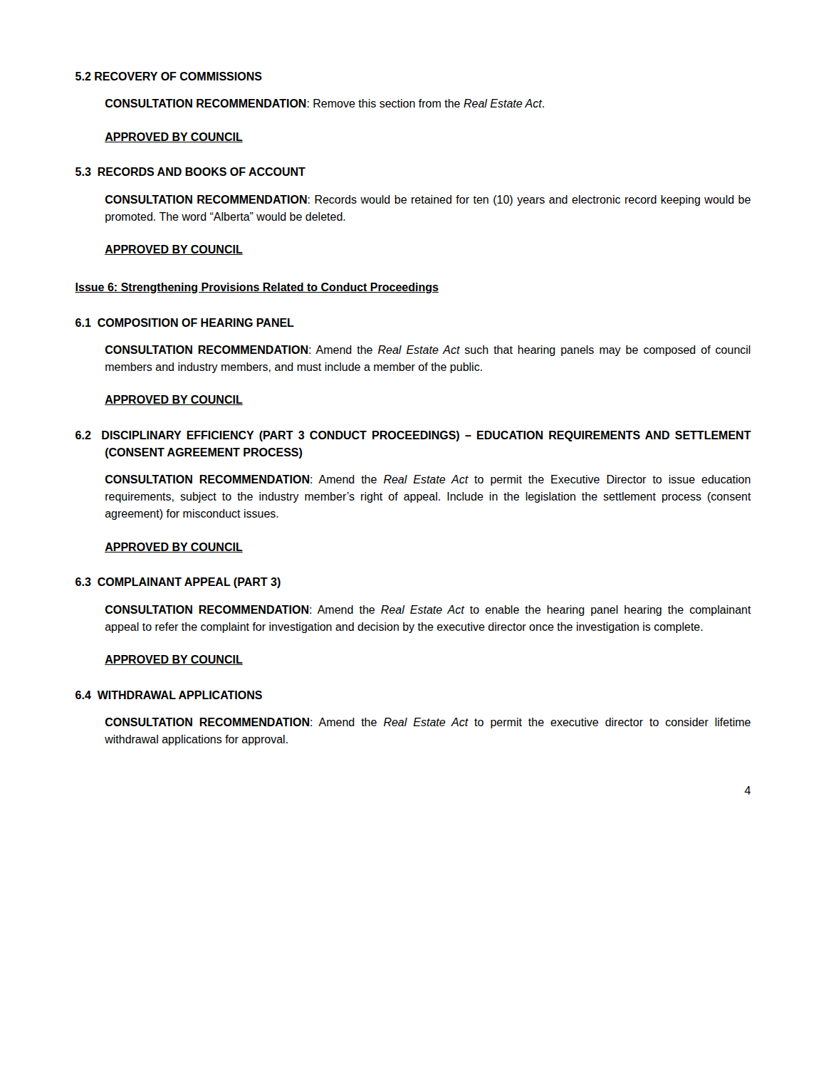5.2 RECOVERY OF COMMISSIONS
CONSULTATION RECOMMENDATION: Remove this section from the Real Estate Act.
APPROVED BY COUNCIL
5.3 RECORDS AND BOOKS OF ACCOUNT
CONSULTATION RECOMMENDATION: Records would be retained for ten (10) years and electronic record keeping would be promoted. The word “Alberta” would be deleted.
APPROVED BY COUNCIL
Issue 6: Strengthening Provisions Related to Conduct Proceedings
6.1 COMPOSITION OF HEARING PANEL
CONSULTATION RECOMMENDATION: Amend the Real Estate Act such that hearing panels may be composed of council members and industry members, and must include a member of the public.
APPROVED BY COUNCIL
6.2 DISCIPLINARY EFFICIENCY (PART 3 CONDUCT PROCEEDINGS) – EDUCATION REQUIREMENTS AND SETTLEMENT (CONSENT AGREEMENT PROCESS)
CONSULTATION RECOMMENDATION: Amend the Real Estate Act to permit the Executive Director to issue education requirements, subject to the industry member’s right of appeal. Include in the legislation the settlement process (consent agreement) for misconduct issues.
APPROVED BY COUNCIL
6.3 COMPLAINANT APPEAL (PART 3)
CONSULTATION RECOMMENDATION: Amend the Real Estate Act to enable the hearing panel hearing the complainant appeal to refer the complaint for investigation and decision by the executive director once the investigation is complete.
APPROVED BY COUNCIL
6.4 WITHDRAWAL APPLICATIONS
CONSULTATION RECOMMENDATION: Amend the Real Estate Act to permit the executive director to consider lifetime withdrawal applications for approval.
4